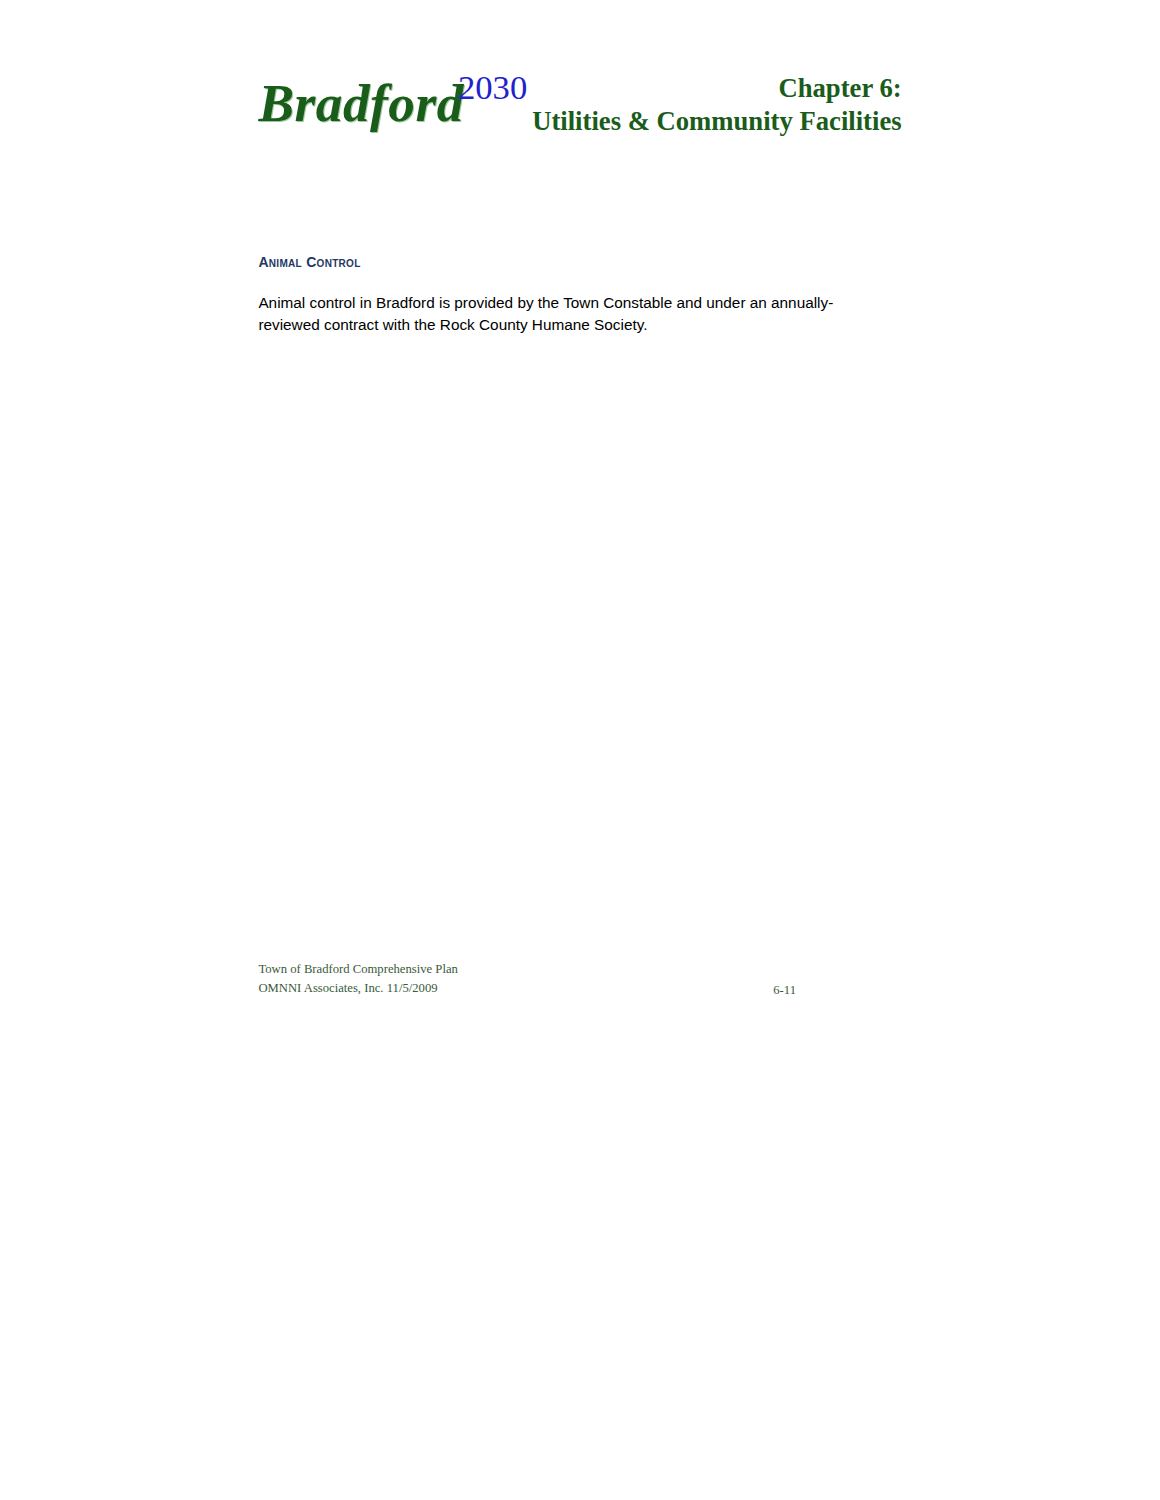Bradford 2030
Chapter 6: Utilities & Community Facilities
Animal Control
Animal control in Bradford is provided by the Town Constable and under an annually-reviewed contract with the Rock County Humane Society.
Town of Bradford Comprehensive Plan
OMNNI Associates, Inc. 11/5/2009
6-11